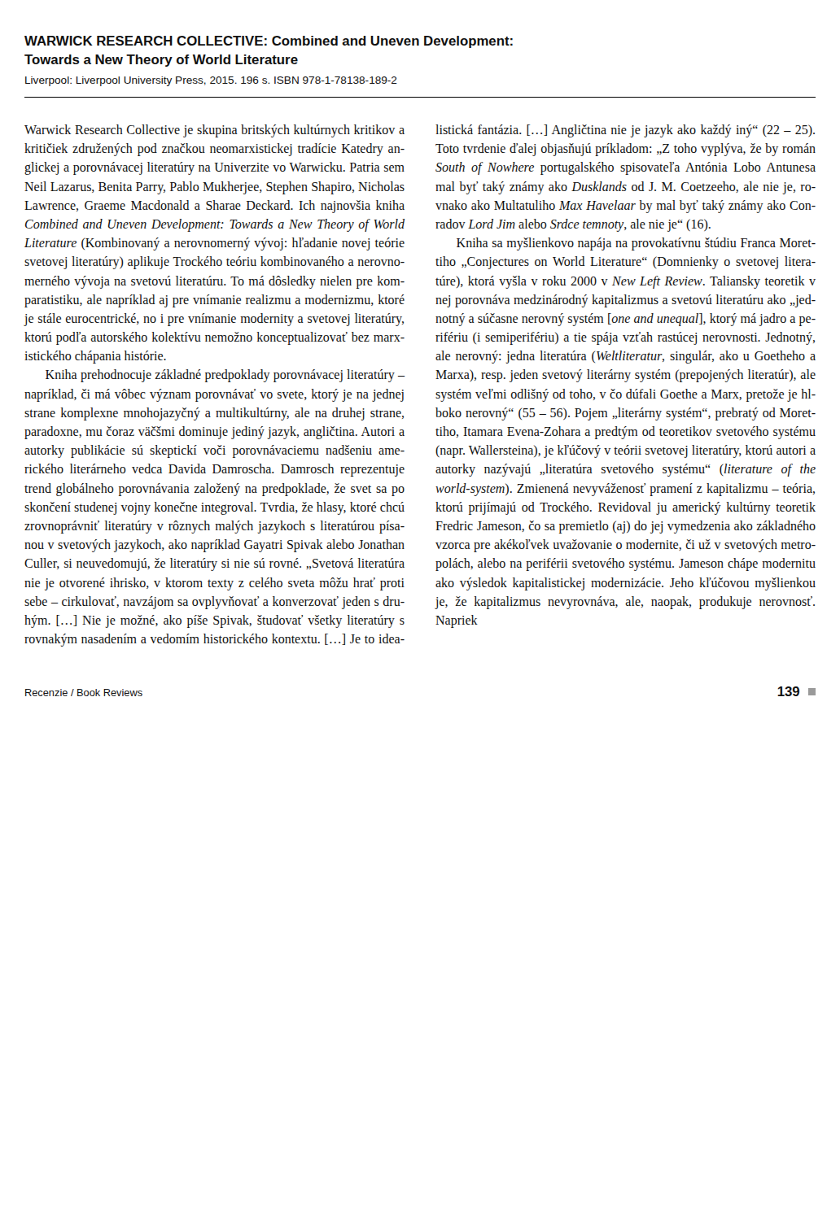Warwick Research Collective: Combined and Uneven Development:
Towards a New Theory of World Literature
Liverpool: Liverpool University Press, 2015. 196 s. ISBN 978-1-78138-189-2
Warwick Research Collective je skupina britských kultúrnych kritikov a kritičiek združených pod značkou neomarxistickej tradície Katedry anglickej a porovnávacej literatúry na Univerzite vo Warwicku. Patria sem Neil Lazarus, Benita Parry, Pablo Mukherjee, Stephen Shapiro, Nicholas Lawrence, Graeme Macdonald a Sharae Deckard. Ich najnovšia kniha Combined and Uneven Development: Towards a New Theory of World Literature (Kombinovaný a nerovnomerný vývoj: hľadanie novej teórie svetovej literatúry) aplikuje Trockého teóriu kombinovaného a nerovnomerného vývoja na svetovú literatúru. To má dôsledky nielen pre komparatistiku, ale napríklad aj pre vnímanie realizmu a modernizmu, ktoré je stále eurocentrické, no i pre vnímanie modernity a svetovej literatúry, ktorú podľa autorského kolektívu nemožno konceptualizovať bez marxistického chápania histórie.
Kniha prehodnocuje základné predpoklady porovnávacej literatúry – napríklad, či má vôbec význam porovnávať vo svete, ktorý je na jednej strane komplexne mnohojazyčný a multikultúrny, ale na druhej strane, paradoxne, mu čoraz väčšmi dominuje jediný jazyk, angličtina. Autori a autorky publikácie sú skeptickí voči porovnávaciemu nadšeniu amerického literárneho vedca Davida Damroscha. Damrosch reprezentuje trend globálneho porovnávania založený na predpoklade, že svet sa po skončení studenej vojny konečne integroval. Tvrdia, že hlasy, ktoré chcú zrovnoprávniť literatúry v rôznych malých jazykoch s literatúrou písanou v svetových jazykoch, ako napríklad Gayatri Spivak alebo Jonathan Culler, si neuvedomujú, že literatúry si nie sú rovné. „Svetová literatúra nie je otvorené ihrisko, v ktorom texty z celého sveta môžu hrať proti sebe – cirkulovať, navzájom sa ovplyvňovať a konverzovať jeden s druhým. […] Nie je možné, ako píše Spivak, študovať všetky literatúry s rovnakým nasadením a vedomím historického kontextu. […] Je to idealistická fantázia. […] Angličtina nie je jazyk ako každý iný“ (22 – 25). Toto tvrdenie ďalej objasňujú príkladom: „Z toho vyplýva, že by román South of Nowhere portugalského spisovateľa Antónia Lobo Antunesa mal byť taký známy ako Dusklands od J. M. Coetzeeho, ale nie je, rovnako ako Multatuliho Max Havelaar by mal byť taký známy ako Conradov Lord Jim alebo Srdce temnoty, ale nie je“ (16).
Kniha sa myšlienkovo napája na provokatívnu štúdiu Franca Morettiho „Conjectures on World Literature“ (Domnienky o svetovej literatúre), ktorá vyšla v roku 2000 v New Left Review. Taliansky teoretik v nej porovnáva medzinárodný kapitalizmus a svetovú literatúru ako „jednotný a súčasne nerovný systém [one and unequal], ktorý má jadro a perifériu (i semiperifériu) a tie spája vzťah rastúcej nerovnosti. Jednotný, ale nerovný: jedna literatúra (Weltliteratur, singulár, ako u Goetheho a Marxa), resp. jeden svetový literárny systém (prepojených literatúr), ale systém veľmi odlišný od toho, v čo dúfali Goethe a Marx, pretože je hlboko nerovný“ (55 – 56). Pojem „literárny systém“, prebratý od Morettiho, Itamara Evena-Zohara a predtým od teoretikov svetového systému (napr. Wallersteina), je kľúčový v teórii svetovej literatúry, ktorú autori a autorky nazývajú „literatúra svetového systému“ (literature of the world-system). Zmienená nevyváženosť pramení z kapitalizmu – teória, ktorú prijímajú od Trockého. Revidoval ju americký kultúrny teoretik Fredric Jameson, čo sa premietlo (aj) do jej vymedzenia ako základného vzorca pre akékoľvek uvažovanie o modernite, či už v svetových metropolách, alebo na periférii svetového systému. Jameson chápe modernitu ako výsledok kapitalistickej modernizácie. Jeho kľúčovou myšlienkou je, že kapitalizmus nevyrovnáva, ale, naopak, produkuje nerovnosť. Napriek
Recenzie / Book Reviews 139